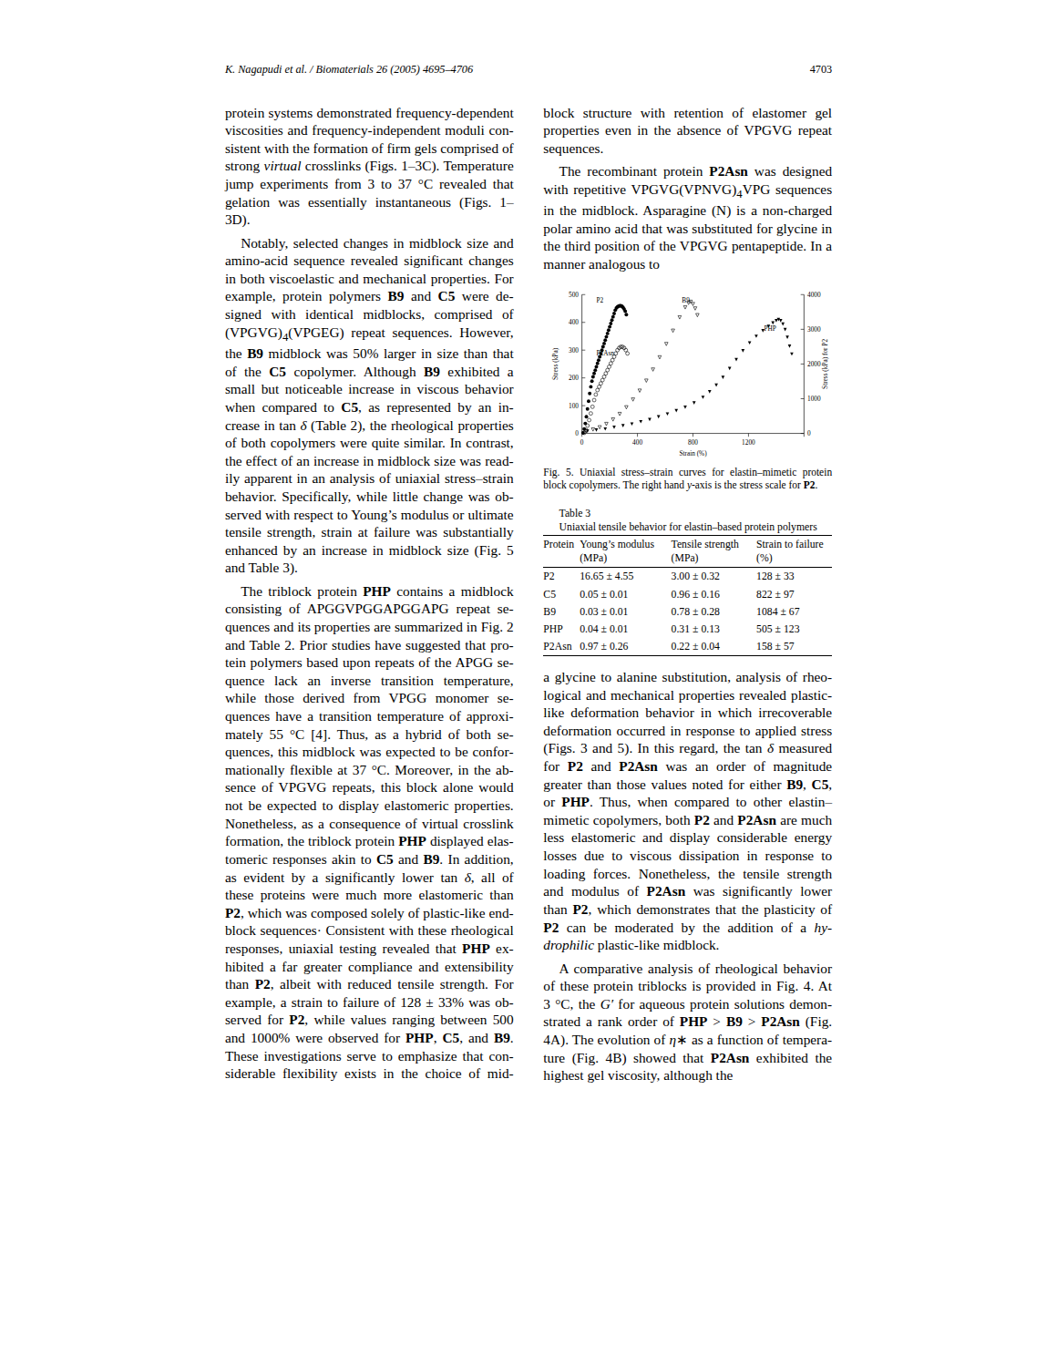K. Nagapudi et al. / Biomaterials 26 (2005) 4695–4706 4703
protein systems demonstrated frequency-dependent viscosities and frequency-independent moduli consistent with the formation of firm gels comprised of strong virtual crosslinks (Figs. 1–3C). Temperature jump experiments from 3 to 37 °C revealed that gelation was essentially instantaneous (Figs. 1–3D).
Notably, selected changes in midblock size and amino-acid sequence revealed significant changes in both viscoelastic and mechanical properties. For example, protein polymers B9 and C5 were designed with identical midblocks, comprised of (VPGVG)4(VPGEG) repeat sequences. However, the B9 midblock was 50% larger in size than that of the C5 copolymer. Although B9 exhibited a small but noticeable increase in viscous behavior when compared to C5, as represented by an increase in tan δ (Table 2), the rheological properties of both copolymers were quite similar. In contrast, the effect of an increase in midblock size was readily apparent in an analysis of uniaxial stress–strain behavior. Specifically, while little change was observed with respect to Young’s modulus or ultimate tensile strength, strain at failure was substantially enhanced by an increase in midblock size (Fig. 5 and Table 3).
The triblock protein PHP contains a midblock consisting of APGGVPGGAPGGAPG repeat sequences and its properties are summarized in Fig. 2 and Table 2. Prior studies have suggested that protein polymers based upon repeats of the APGG sequence lack an inverse transition temperature, while those derived from VPGG monomer sequences have a transition temperature of approximately 55 °C [4]. Thus, as a hybrid of both sequences, this midblock was expected to be conformationally flexible at 37 °C. Moreover, in the absence of VPGVG repeats, this block alone would not be expected to display elastomeric properties. Nonetheless, as a consequence of virtual crosslink formation, the triblock protein PHP displayed elastomeric responses akin to C5 and B9. In addition, as evident by a significantly lower tan δ, all of these proteins were much more elastomeric than P2, which was composed solely of plastic-like endblock sequences· Consistent with these rheological responses, uniaxial testing revealed that PHP exhibited a far greater compliance and extensibility than P2, albeit with reduced tensile strength. For example, a strain to failure of 128 ± 33% was observed for P2, while values ranging between 500 and 1000% were observed for PHP, C5, and B9. These investigations serve to emphasize that considerable flexibility exists in the choice of midblock structure with retention of elastomer gel properties even in the absence of VPGVG repeat sequences.
The recombinant protein P2Asn was designed with repetitive VPGVG(VPNVG)4VPG sequences in the midblock. Asparagine (N) is a non-charged polar amino acid that was substituted for glycine in the third position of the VPGVG pentapeptide. In a manner analogous to
0 100 200 300 400 500 0 1000 2000 3000 4000 0 400 800 1200 Strain (%) Stress (kPa) Stress (kPa) for P2 P2 B9 PHP P2Asn
Fig. 5. Uniaxial stress–strain curves for elastin–mimetic protein block copolymers. The right hand y-axis is the stress scale for P2.
Table 3
Uniaxial tensile behavior for elastin–based protein polymers
| Protein | Young’s modulus (MPa) | Tensile strength (MPa) | Strain to failure (%) |
| --- | --- | --- | --- |
| P2 | 16.65 ± 4.55 | 3.00 ± 0.32 | 128 ± 33 |
| C5 | 0.05 ± 0.01 | 0.96 ± 0.16 | 822 ± 97 |
| B9 | 0.03 ± 0.01 | 0.78 ± 0.28 | 1084 ± 67 |
| PHP | 0.04 ± 0.01 | 0.31 ± 0.13 | 505 ± 123 |
| P2Asn | 0.97 ± 0.26 | 0.22 ± 0.04 | 158 ± 57 |
a glycine to alanine substitution, analysis of rheological and mechanical properties revealed plastic-like deformation behavior in which irrecoverable deformation occurred in response to applied stress (Figs. 3 and 5). In this regard, the tan δ measured for P2 and P2Asn was an order of magnitude greater than those values noted for either B9, C5, or PHP. Thus, when compared to other elastin–mimetic copolymers, both P2 and P2Asn are much less elastomeric and display considerable energy losses due to viscous dissipation in response to loading forces. Nonetheless, the tensile strength and modulus of P2Asn was significantly lower than P2, which demonstrates that the plasticity of P2 can be moderated by the addition of a hydrophilic plastic-like midblock.
A comparative analysis of rheological behavior of these protein triblocks is provided in Fig. 4. At 3 °C, the G′ for aqueous protein solutions demonstrated a rank order of PHP > B9 > P2Asn (Fig. 4A). The evolution of η∗ as a function of temperature (Fig. 4B) showed that P2Asn exhibited the highest gel viscosity, although the